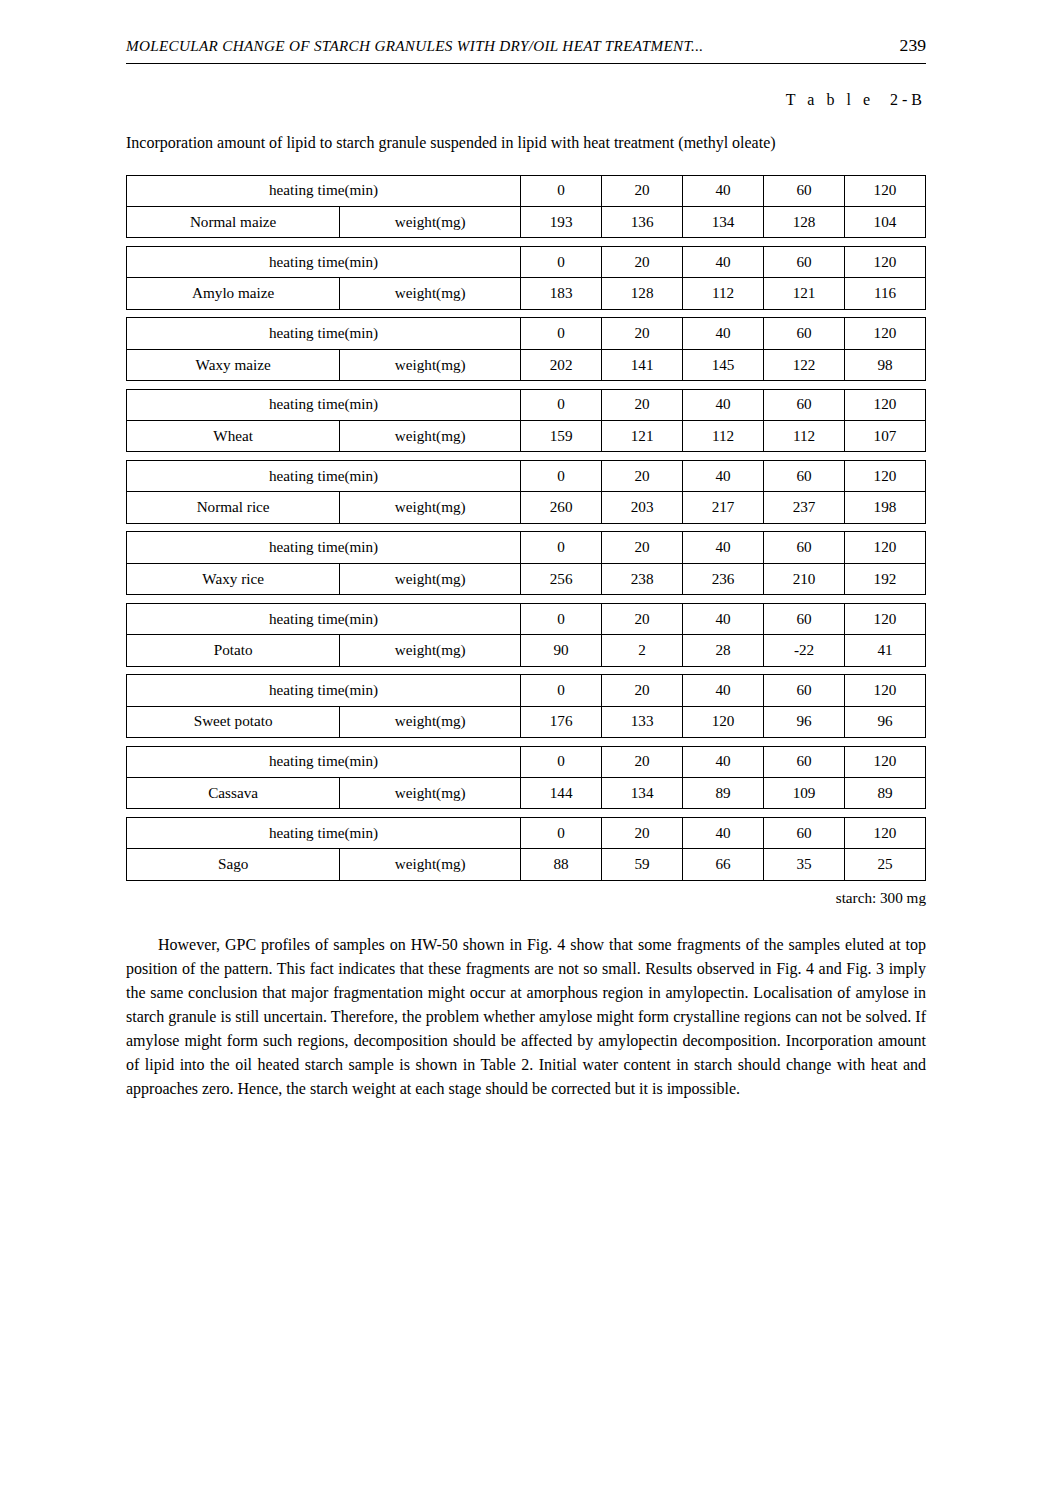MOLECULAR CHANGE OF STARCH GRANULES WITH DRY/OIL HEAT TREATMENT... 239
T a b l e 2-B
Incorporation amount of lipid to starch granule suspended in lipid with heat treatment (methyl oleate)
| heating time(min) | 0 | 20 | 40 | 60 | 120 |
| Normal maize | weight(mg) | 193 | 136 | 134 | 128 | 104 |
| heating time(min) | 0 | 20 | 40 | 60 | 120 |
| Amylo maize | weight(mg) | 183 | 128 | 112 | 121 | 116 |
| heating time(min) | 0 | 20 | 40 | 60 | 120 |
| Waxy maize | weight(mg) | 202 | 141 | 145 | 122 | 98 |
| heating time(min) | 0 | 20 | 40 | 60 | 120 |
| Wheat | weight(mg) | 159 | 121 | 112 | 112 | 107 |
| heating time(min) | 0 | 20 | 40 | 60 | 120 |
| Normal rice | weight(mg) | 260 | 203 | 217 | 237 | 198 |
| heating time(min) | 0 | 20 | 40 | 60 | 120 |
| Waxy rice | weight(mg) | 256 | 238 | 236 | 210 | 192 |
| heating time(min) | 0 | 20 | 40 | 60 | 120 |
| Potato | weight(mg) | 90 | 2 | 28 | -22 | 41 |
| heating time(min) | 0 | 20 | 40 | 60 | 120 |
| Sweet potato | weight(mg) | 176 | 133 | 120 | 96 | 96 |
| heating time(min) | 0 | 20 | 40 | 60 | 120 |
| Cassava | weight(mg) | 144 | 134 | 89 | 109 | 89 |
| heating time(min) | 0 | 20 | 40 | 60 | 120 |
| Sago | weight(mg) | 88 | 59 | 66 | 35 | 25 |
starch: 300 mg
However, GPC profiles of samples on HW-50 shown in Fig. 4 show that some fragments of the samples eluted at top position of the pattern. This fact indicates that these fragments are not so small. Results observed in Fig. 4 and Fig. 3 imply the same conclusion that major fragmentation might occur at amorphous region in amylopectin. Localisation of amylose in starch granule is still uncertain. Therefore, the problem whether amylose might form crystalline regions can not be solved. If amylose might form such regions, decomposition should be affected by amylopectin decomposition. Incorporation amount of lipid into the oil heated starch sample is shown in Table 2. Initial water content in starch should change with heat and approaches zero. Hence, the starch weight at each stage should be corrected but it is impossible.